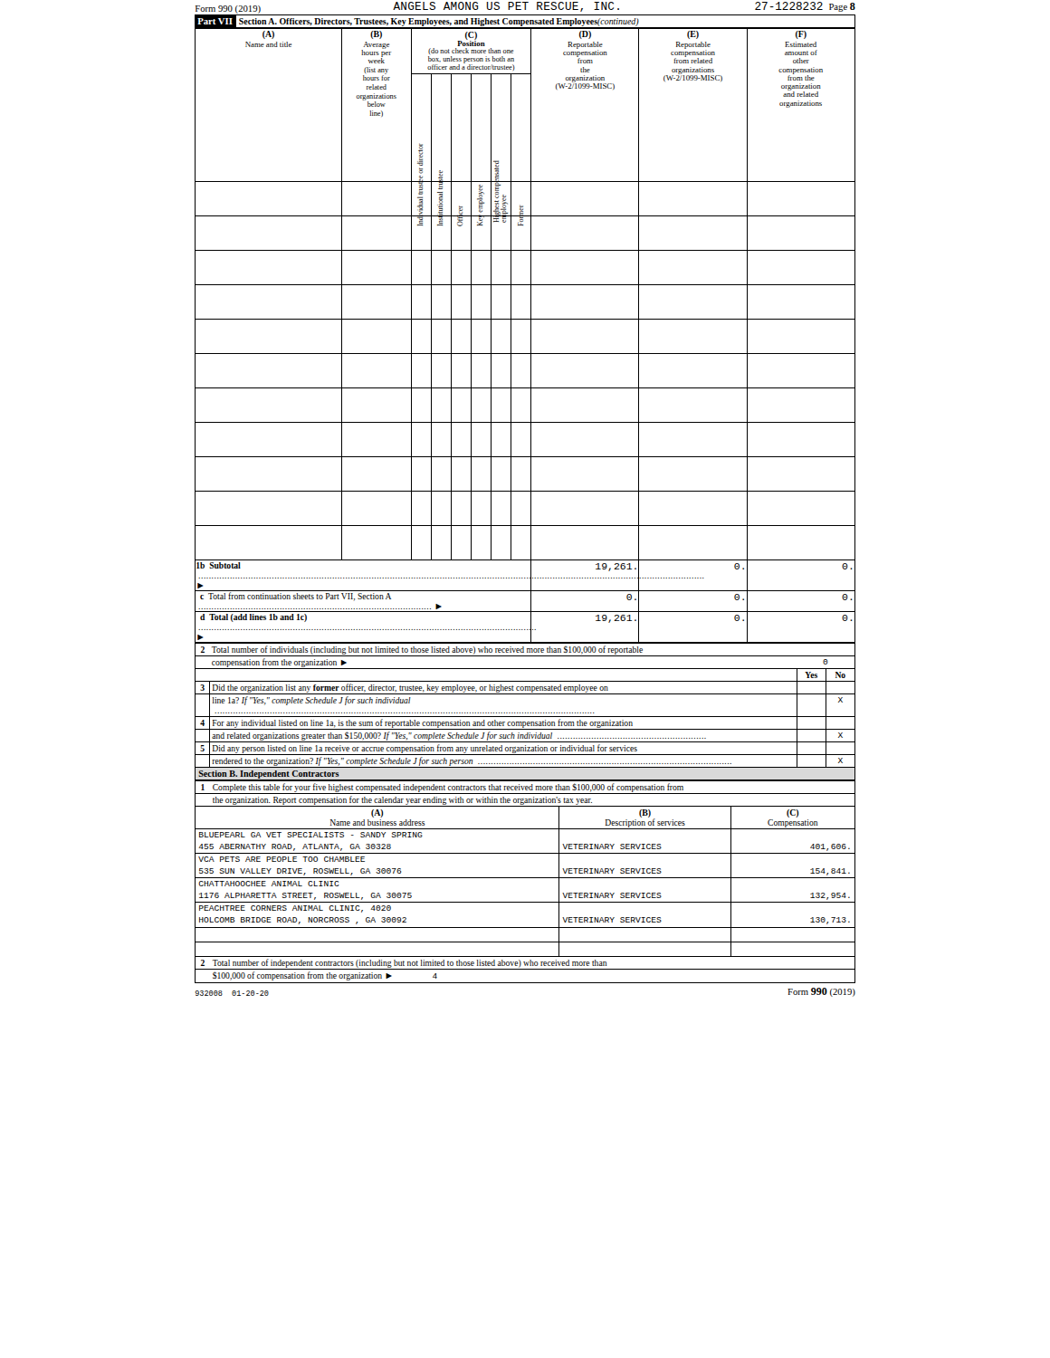Form 990 (2019) ANGELS AMONG US PET RESCUE, INC. 27-1228232 Page 8
Part VII
Section A. Officers, Directors, Trustees, Key Employees, and Highest Compensated Employees (continued)
| (A) Name and title | (B) Average hours per week (list any hours for related organizations below line) | (C) Position (do not check more than one box, unless person is both an officer and a director/trustee) / Individual trustee or director / Institutional trustee / Officer / Key employee / Highest compensated employee / Former / | (D) Reportable compensation from the organization (W-2/1099-MISC) | (E) Reportable compensation from related organizations (W-2/1099-MISC) | (F) Estimated amount of other compensation from the organization and related organizations |
| 1b Subtotal ................................................................................................................................................................................................. ► | 19,261. | 0. | 0. |
| c Total from continuation sheets to Part VII, Section A ......................................................................................... ► | 0. | 0. | 0. |
| d Total (add lines 1b and 1c) ................................................................................................................................. ► | 19,261. | 0. | 0. |
| 2 | Total number of individuals (including but not limited to those listed above) who received more than $100,000 of reportable |
| | compensation from the organization ► | 0 |
| | | Yes | No |
| 3 | Did the organization list any former officer, director, trustee, key employee, or highest compensated employee on | | |
| | line 1a? If "Yes," complete Schedule J for such individual ................................................................................................................................................. | | X |
| 4 | For any individual listed on line 1a, is the sum of reportable compensation and other compensation from the organization | | |
| | and related organizations greater than $150,000? If "Yes," complete Schedule J for such individual ......................................................... | | X |
| 5 | Did any person listed on line 1a receive or accrue compensation from any unrelated organization or individual for services | | |
| | rendered to the organization? If "Yes," complete Schedule J for such person ................................................................................................. | | X |
Section B. Independent Contractors
| 1 | Complete this table for your five highest compensated independent contractors that received more than $100,000 of compensation from |
| | the organization. Report compensation for the calendar year ending with or within the organization's tax year. |
| (A) Name and business address | (B) Description of services | (C) Compensation |
| BLUEPEARL GA VET SPECIALISTS - SANDY SPRING | | |
| 455 ABERNATHY ROAD, ATLANTA, GA 30328 | VETERINARY SERVICES | 401,606. |
| VCA PETS ARE PEOPLE TOO CHAMBLEE | | |
| 535 SUN VALLEY DRIVE, ROSWELL, GA 30076 | VETERINARY SERVICES | 154,841. |
| CHATTAHOOCHEE ANIMAL CLINIC | | |
| 1176 ALPHARETTA STREET, ROSWELL, GA 30075 | VETERINARY SERVICES | 132,954. |
| PEACHTREE CORNERS ANIMAL CLINIC, 4020 | | |
| HOLCOMB BRIDGE ROAD, NORCROSS , GA 30092 | VETERINARY SERVICES | 130,713. |
| 2 | Total number of independent contractors (including but not limited to those listed above) who received more than | |
| | $100,000 of compensation from the organization ► 4 | |
932008 01-20-20
Form 990 (2019)